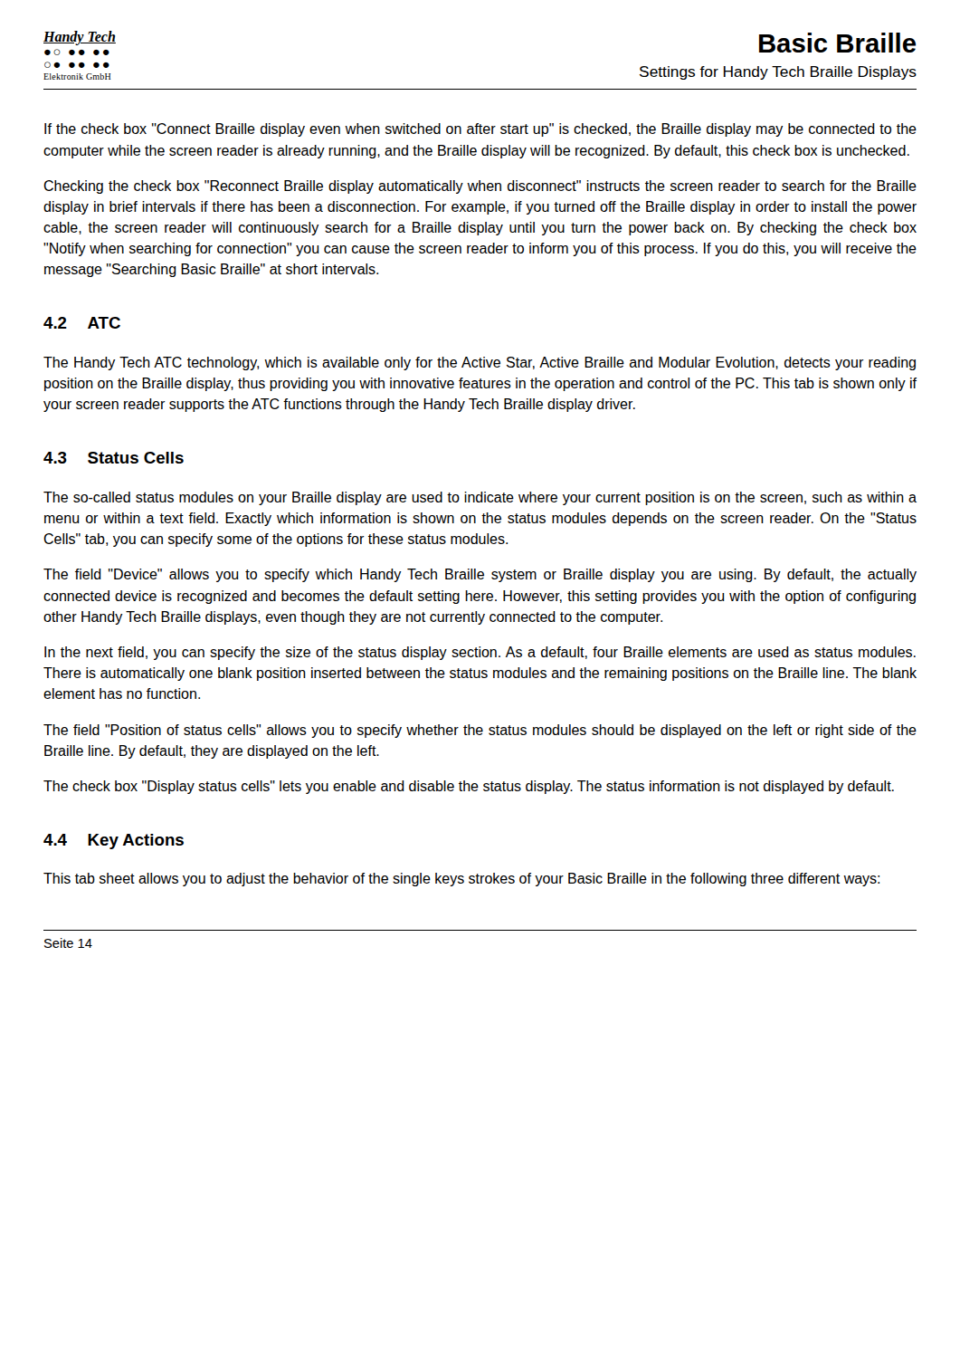Handy Tech
●○ ●● ●●
○● ●● ●●
Elektronik GmbH
Basic Braille
Settings for Handy Tech Braille Displays
If the check box "Connect Braille display even when switched on after start up" is checked, the Braille display may be connected to the computer while the screen reader is already running, and the Braille display will be recognized. By default, this check box is unchecked.
Checking the check box "Reconnect Braille display automatically when disconnect" instructs the screen reader to search for the Braille display in brief intervals if there has been a disconnection. For example, if you turned off the Braille display in order to install the power cable, the screen reader will continuously search for a Braille display until you turn the power back on. By checking the check box "Notify when searching for connection" you can cause the screen reader to inform you of this process. If you do this, you will receive the message "Searching Basic Braille" at short intervals.
4.2 ATC
The Handy Tech ATC technology, which is available only for the Active Star, Active Braille and Modular Evolution, detects your reading position on the Braille display, thus providing you with innovative features in the operation and control of the PC. This tab is shown only if your screen reader supports the ATC functions through the Handy Tech Braille display driver.
4.3 Status Cells
The so-called status modules on your Braille display are used to indicate where your current position is on the screen, such as within a menu or within a text field. Exactly which information is shown on the status modules depends on the screen reader. On the "Status Cells" tab, you can specify some of the options for these status modules.
The field "Device" allows you to specify which Handy Tech Braille system or Braille display you are using. By default, the actually connected device is recognized and becomes the default setting here. However, this setting provides you with the option of configuring other Handy Tech Braille displays, even though they are not currently connected to the computer.
In the next field, you can specify the size of the status display section. As a default, four Braille elements are used as status modules. There is automatically one blank position inserted between the status modules and the remaining positions on the Braille line. The blank element has no function.
The field "Position of status cells" allows you to specify whether the status modules should be displayed on the left or right side of the Braille line. By default, they are displayed on the left.
The check box "Display status cells" lets you enable and disable the status display. The status information is not displayed by default.
4.4 Key Actions
This tab sheet allows you to adjust the behavior of the single keys strokes of your Basic Braille in the following three different ways:
Seite 14